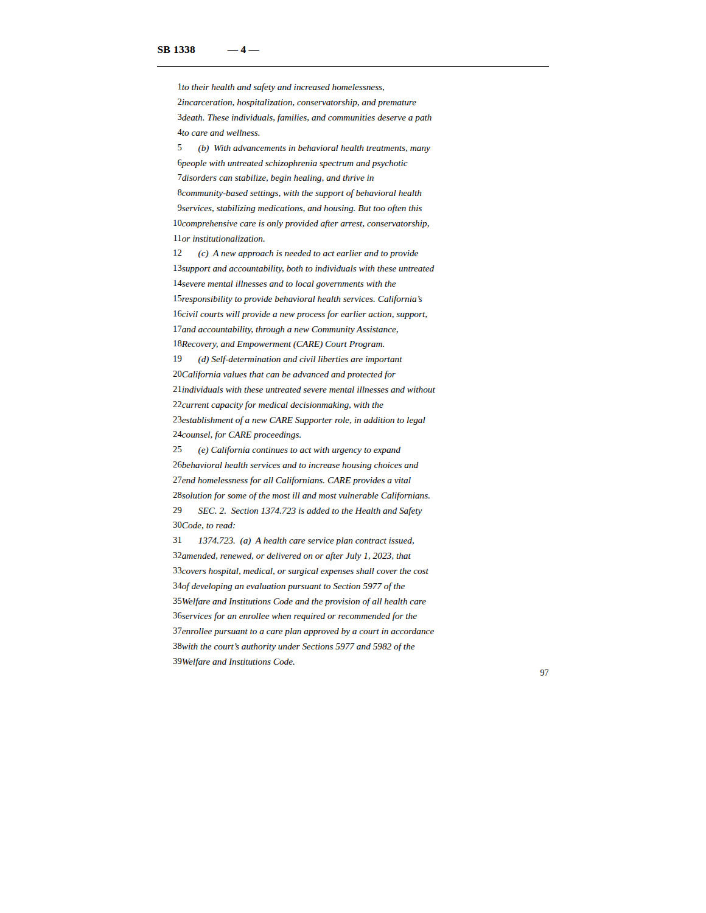SB 1338 — 4 —
| 1 | to their health and safety and increased homelessness, |
| 2 | incarceration, hospitalization, conservatorship, and premature |
| 3 | death. These individuals, families, and communities deserve a path |
| 4 | to care and wellness. |
| 5 | (b) With advancements in behavioral health treatments, many |
| 6 | people with untreated schizophrenia spectrum and psychotic |
| 7 | disorders can stabilize, begin healing, and thrive in |
| 8 | community-based settings, with the support of behavioral health |
| 9 | services, stabilizing medications, and housing. But too often this |
| 10 | comprehensive care is only provided after arrest, conservatorship, |
| 11 | or institutionalization. |
| 12 | (c) A new approach is needed to act earlier and to provide |
| 13 | support and accountability, both to individuals with these untreated |
| 14 | severe mental illnesses and to local governments with the |
| 15 | responsibility to provide behavioral health services. California’s |
| 16 | civil courts will provide a new process for earlier action, support, |
| 17 | and accountability, through a new Community Assistance, |
| 18 | Recovery, and Empowerment (CARE) Court Program. |
| 19 | (d) Self-determination and civil liberties are important |
| 20 | California values that can be advanced and protected for |
| 21 | individuals with these untreated severe mental illnesses and without |
| 22 | current capacity for medical decisionmaking, with the |
| 23 | establishment of a new CARE Supporter role, in addition to legal |
| 24 | counsel, for CARE proceedings. |
| 25 | (e) California continues to act with urgency to expand |
| 26 | behavioral health services and to increase housing choices and |
| 27 | end homelessness for all Californians. CARE provides a vital |
| 28 | solution for some of the most ill and most vulnerable Californians. |
| 29 | SEC. 2. Section 1374.723 is added to the Health and Safety |
| 30 | Code, to read: |
| 31 | 1374.723. (a) A health care service plan contract issued, |
| 32 | amended, renewed, or delivered on or after July 1, 2023, that |
| 33 | covers hospital, medical, or surgical expenses shall cover the cost |
| 34 | of developing an evaluation pursuant to Section 5977 of the |
| 35 | Welfare and Institutions Code and the provision of all health care |
| 36 | services for an enrollee when required or recommended for the |
| 37 | enrollee pursuant to a care plan approved by a court in accordance |
| 38 | with the court’s authority under Sections 5977 and 5982 of the |
| 39 | Welfare and Institutions Code. |
97